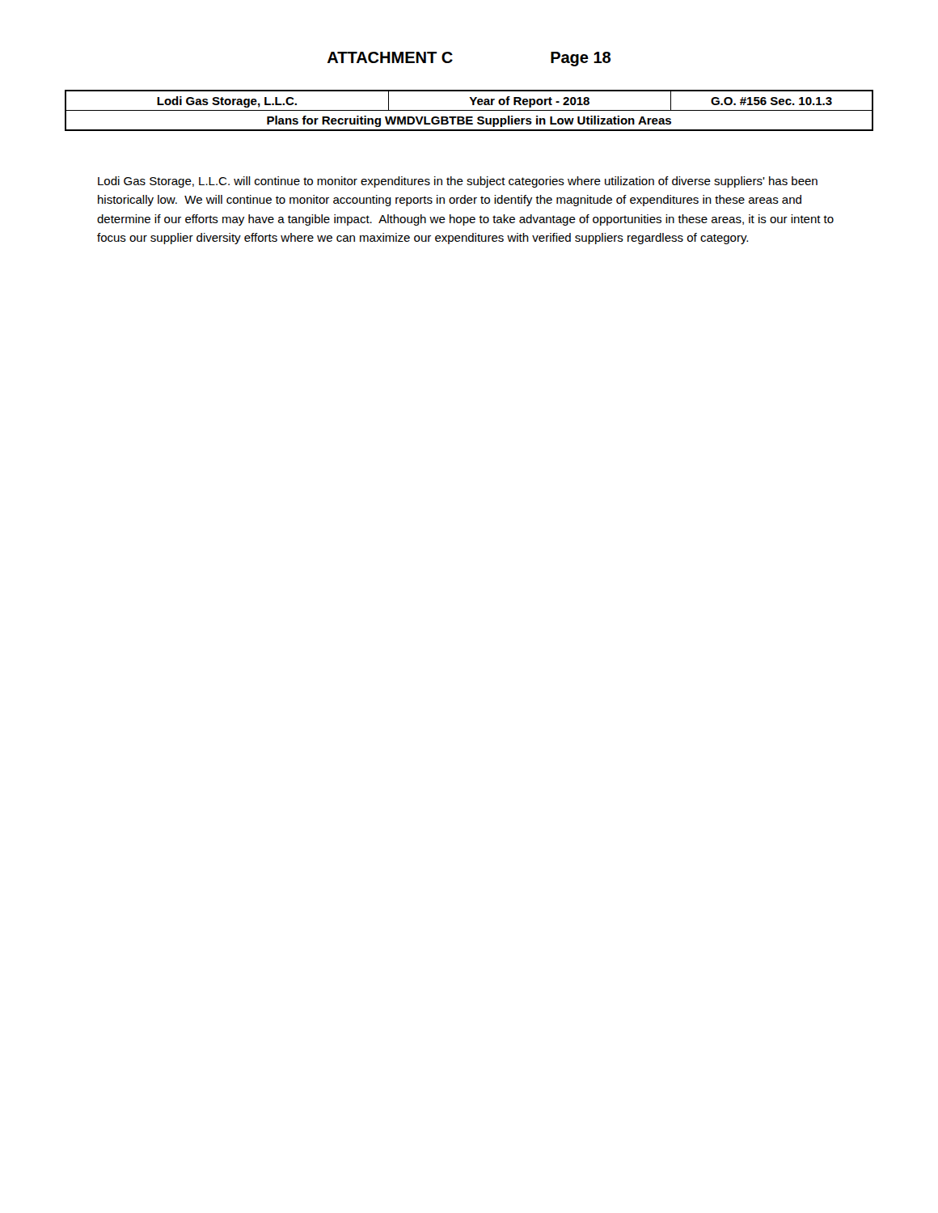ATTACHMENT C Page 18
| Lodi Gas Storage, L.L.C. | Year of Report - 2018 | G.O. #156 Sec. 10.1.3 |
| Plans for Recruiting WMDVLGBTBE Suppliers in Low Utilization Areas |
Lodi Gas Storage, L.L.C. will continue to monitor expenditures in the subject categories where utilization of diverse suppliers' has been historically low. We will continue to monitor accounting reports in order to identify the magnitude of expenditures in these areas and determine if our efforts may have a tangible impact. Although we hope to take advantage of opportunities in these areas, it is our intent to focus our supplier diversity efforts where we can maximize our expenditures with verified suppliers regardless of category.